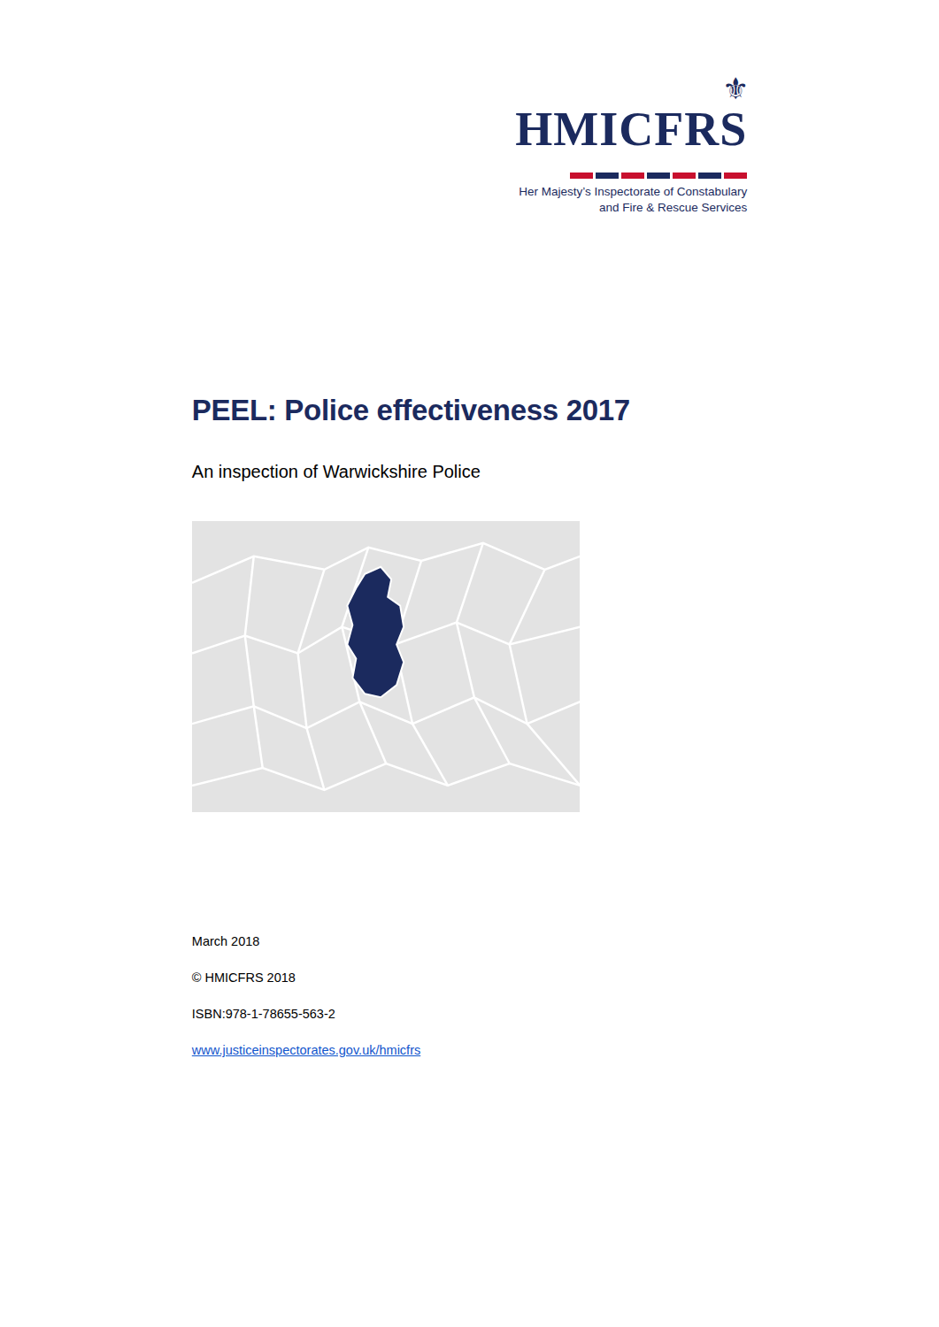⚜
HMICFRS
Her Majesty’s Inspectorate of Constabulary
and Fire & Rescue Services
PEEL: Police effectiveness 2017
An inspection of Warwickshire Police
March 2018
© HMICFRS 2018
ISBN: 978-1-78655-563-2
www.justiceinspectorates.gov.uk/hmicfrs